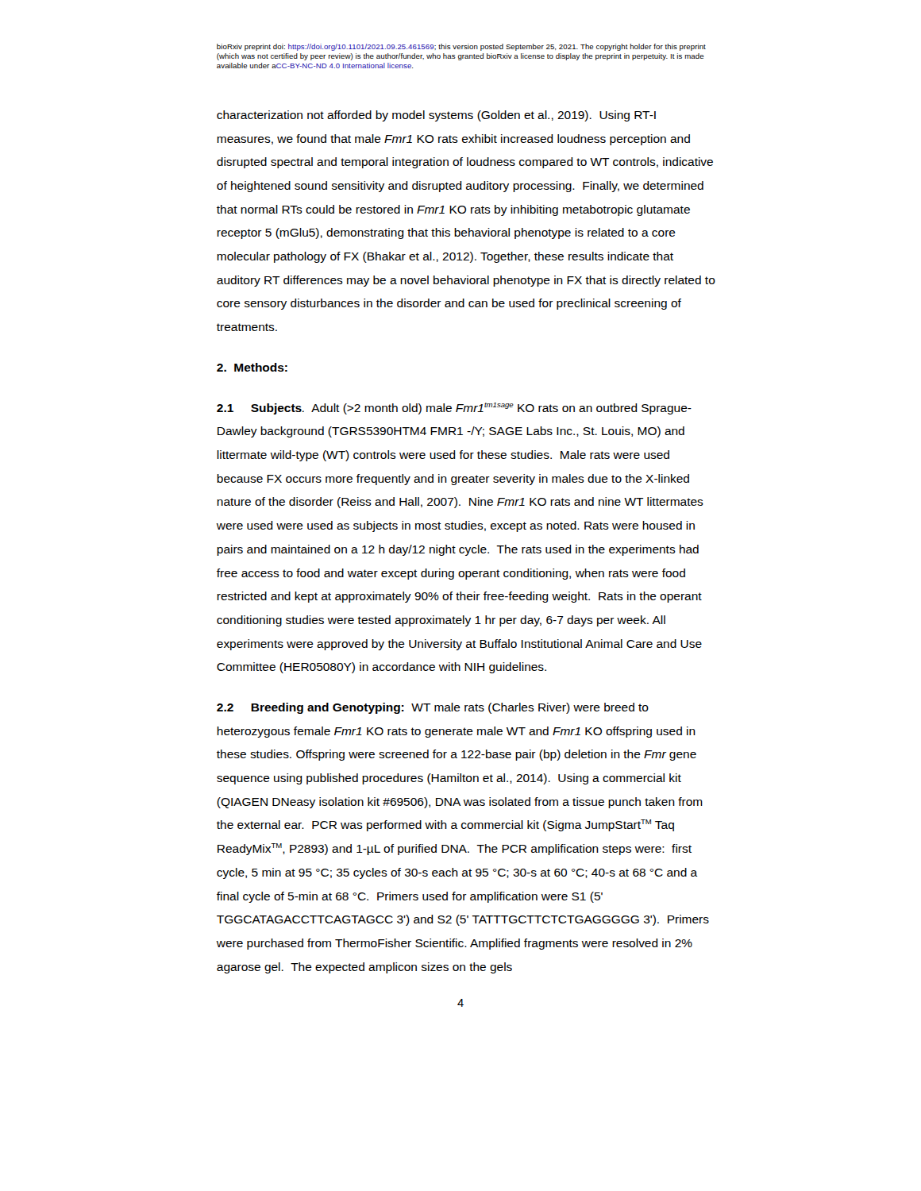bioRxiv preprint doi: https://doi.org/10.1101/2021.09.25.461569; this version posted September 25, 2021. The copyright holder for this preprint
(which was not certified by peer review) is the author/funder, who has granted bioRxiv a license to display the preprint in perpetuity. It is made
available under aCC-BY-NC-ND 4.0 International license.
characterization not afforded by model systems (Golden et al., 2019). Using RT-I measures, we found that male Fmr1 KO rats exhibit increased loudness perception and disrupted spectral and temporal integration of loudness compared to WT controls, indicative of heightened sound sensitivity and disrupted auditory processing. Finally, we determined that normal RTs could be restored in Fmr1 KO rats by inhibiting metabotropic glutamate receptor 5 (mGlu5), demonstrating that this behavioral phenotype is related to a core molecular pathology of FX (Bhakar et al., 2012). Together, these results indicate that auditory RT differences may be a novel behavioral phenotype in FX that is directly related to core sensory disturbances in the disorder and can be used for preclinical screening of treatments.
2. Methods:
2.1 Subjects. Adult (>2 month old) male Fmr1tm1sage KO rats on an outbred Sprague-Dawley background (TGRS5390HTM4 FMR1 -/Y; SAGE Labs Inc., St. Louis, MO) and littermate wild-type (WT) controls were used for these studies. Male rats were used because FX occurs more frequently and in greater severity in males due to the X-linked nature of the disorder (Reiss and Hall, 2007). Nine Fmr1 KO rats and nine WT littermates were used were used as subjects in most studies, except as noted. Rats were housed in pairs and maintained on a 12 h day/12 night cycle. The rats used in the experiments had free access to food and water except during operant conditioning, when rats were food restricted and kept at approximately 90% of their free-feeding weight. Rats in the operant conditioning studies were tested approximately 1 hr per day, 6-7 days per week. All experiments were approved by the University at Buffalo Institutional Animal Care and Use Committee (HER05080Y) in accordance with NIH guidelines.
2.2 Breeding and Genotyping: WT male rats (Charles River) were breed to heterozygous female Fmr1 KO rats to generate male WT and Fmr1 KO offspring used in these studies. Offspring were screened for a 122-base pair (bp) deletion in the Fmr gene sequence using published procedures (Hamilton et al., 2014). Using a commercial kit (QIAGEN DNeasy isolation kit #69506), DNA was isolated from a tissue punch taken from the external ear. PCR was performed with a commercial kit (Sigma JumpStartTM Taq ReadyMixTM, P2893) and 1-µL of purified DNA. The PCR amplification steps were: first cycle, 5 min at 95 °C; 35 cycles of 30-s each at 95 °C; 30-s at 60 °C; 40-s at 68 °C and a final cycle of 5-min at 68 °C. Primers used for amplification were S1 (5' TGGCATAGACCTTCAGTAGCC 3') and S2 (5' TATTTGCTTCTCTGAGGGGG 3'). Primers were purchased from ThermoFisher Scientific. Amplified fragments were resolved in 2% agarose gel. The expected amplicon sizes on the gels
4